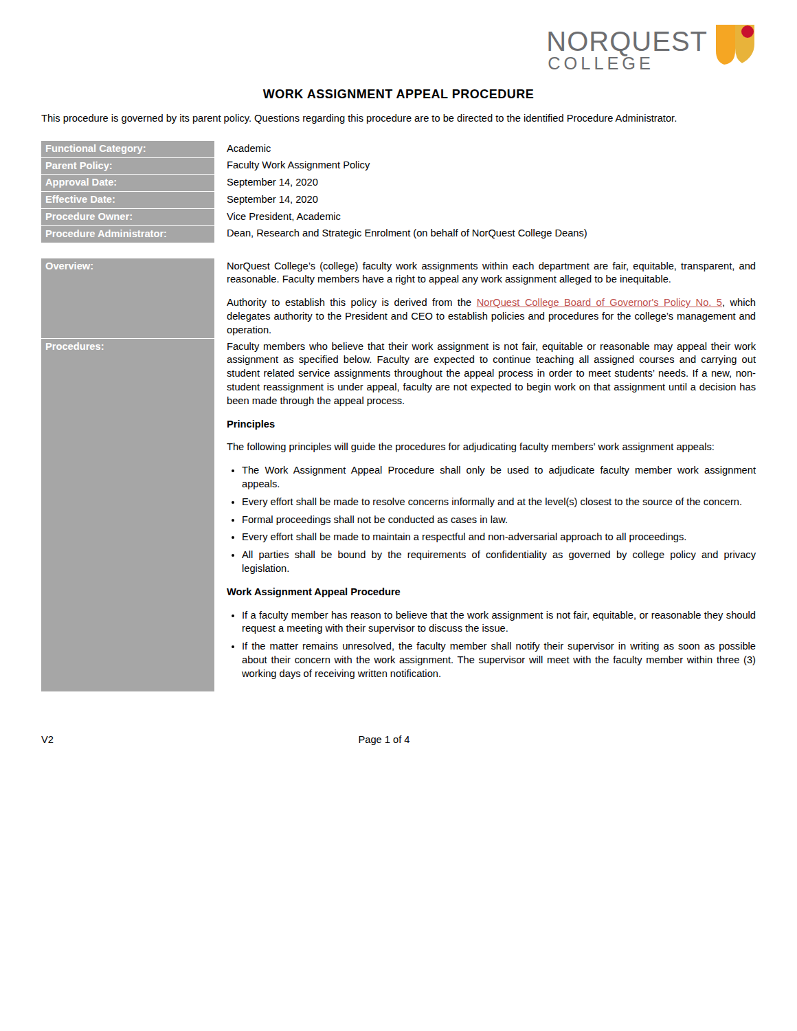NORQUEST
COLLEGE
WORK ASSIGNMENT APPEAL PROCEDURE
This procedure is governed by its parent policy. Questions regarding this procedure are to be directed to the identified Procedure Administrator.
| Functional Category: | Academic |
| Parent Policy: | Faculty Work Assignment Policy |
| Approval Date: | September 14, 2020 |
| Effective Date: | September 14, 2020 |
| Procedure Owner: | Vice President, Academic |
| Procedure Administrator: | Dean, Research and Strategic Enrolment (on behalf of NorQuest College Deans) |
| Overview: | NorQuest College’s (college) faculty work assignments within each department are fair, equitable, transparent, and reasonable. Faculty members have a right to appeal any work assignment alleged to be inequitable. Authority to establish this policy is derived from the NorQuest College Board of Governor's Policy No. 5 , which delegates authority to the President and CEO to establish policies and procedures for the college’s management and operation. |
| Procedures: | Faculty members who believe that their work assignment is not fair, equitable or reasonable may appeal their work assignment as specified below. Faculty are expected to continue teaching all assigned courses and carrying out student related service assignments throughout the appeal process in order to meet students’ needs. If a new, non-student reassignment is under appeal, faculty are not expected to begin work on that assignment until a decision has been made through the appeal process. Principles The following principles will guide the procedures for adjudicating faculty members’ work assignment appeals: The Work Assignment Appeal Procedure shall only be used to adjudicate faculty member work assignment appeals. Every effort shall be made to resolve concerns informally and at the level(s) closest to the source of the concern. Formal proceedings shall not be conducted as cases in law. Every effort shall be made to maintain a respectful and non-adversarial approach to all proceedings. All parties shall be bound by the requirements of confidentiality as governed by college policy and privacy legislation. Work Assignment Appeal Procedure If a faculty member has reason to believe that the work assignment is not fair, equitable, or reasonable they should request a meeting with their supervisor to discuss the issue. If the matter remains unresolved, the faculty member shall notify their supervisor in writing as soon as possible about their concern with the work assignment. The supervisor will meet with the faculty member within three (3) working days of receiving written notification. |
V2
Page 1 of 4